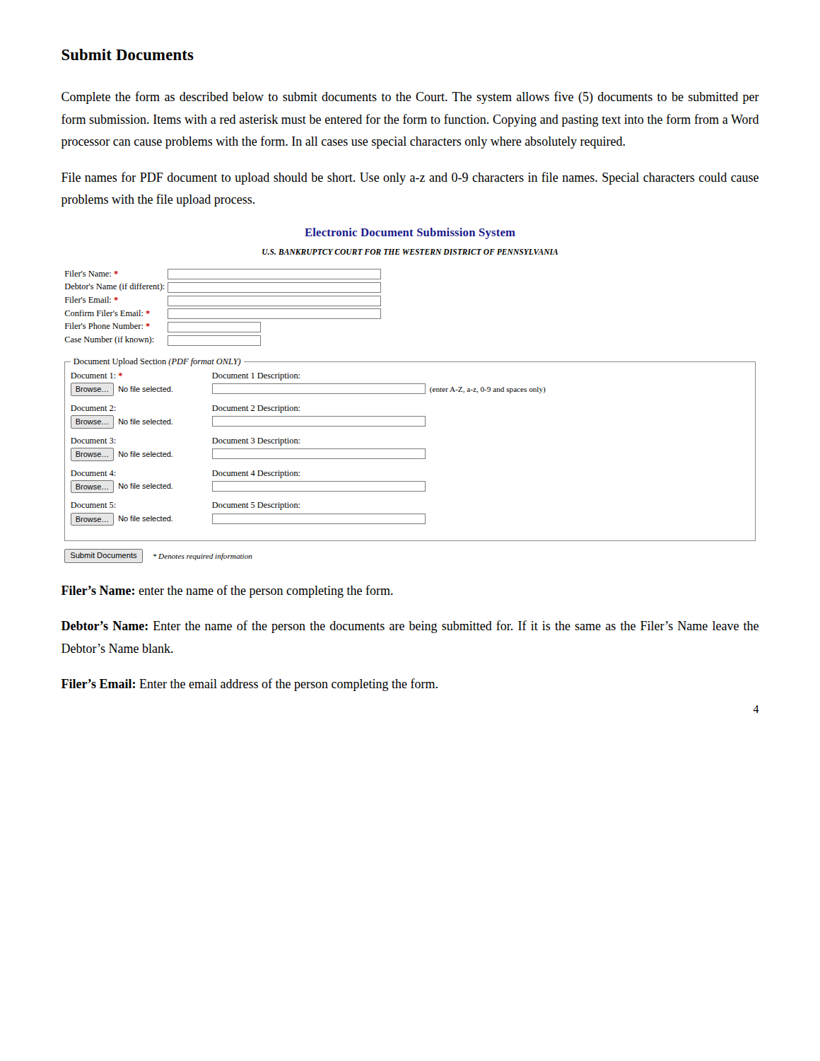Submit Documents
Complete the form as described below to submit documents to the Court. The system allows five (5) documents to be submitted per form submission. Items with a red asterisk must be entered for the form to function. Copying and pasting text into the form from a Word processor can cause problems with the form. In all cases use special characters only where absolutely required.
File names for PDF document to upload should be short. Use only a-z and 0-9 characters in file names. Special characters could cause problems with the file upload process.
Electronic Document Submission System
U.S. BANKRUPTCY COURT FOR THE WESTERN DISTRICT OF PENNSYLVANIA
| Filer's Name: * | |
| Debtor's Name (if different): | |
| Filer's Email: * | |
| Confirm Filer's Email: * | |
| Filer's Phone Number: * | |
| Case Number (if known): | |
Document Upload Section (PDF format ONLY)
| Document 1: * Browse… No file selected. | Document 1 Description: (enter A-Z, a-z, 0-9 and spaces only) |
| Document 2: Browse… No file selected. | Document 2 Description: |
| Document 3: Browse… No file selected. | Document 3 Description: |
| Document 4: Browse… No file selected. | Document 4 Description: |
| Document 5: Browse… No file selected. | Document 5 Description: |
Submit Documents* Denotes required information
Filer’s Name: enter the name of the person completing the form.
Debtor’s Name: Enter the name of the person the documents are being submitted for. If it is the same as the Filer’s Name leave the Debtor’s Name blank.
Filer’s Email: Enter the email address of the person completing the form.
4